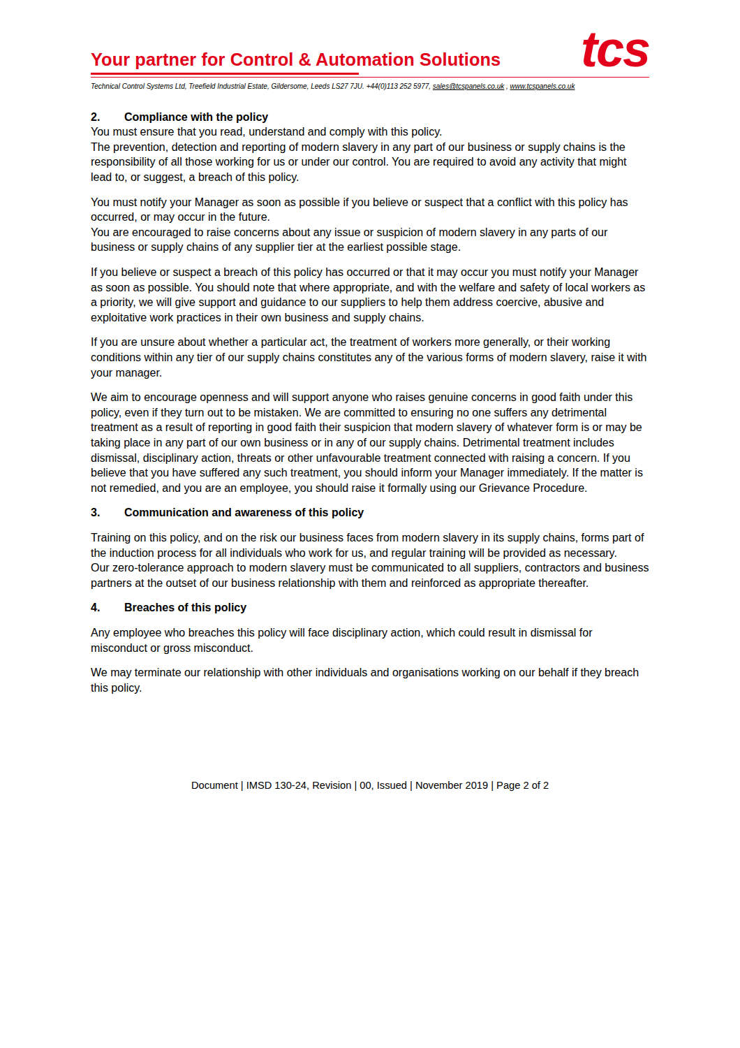Your partner for Control & Automation Solutions
tcs
Technical Control Systems Ltd, Treefield Industrial Estate, Gildersome, Leeds LS27 7JU. +44(0)113 252 5977, sales@tcspanels.co.uk , www.tcspanels.co.uk
2. Compliance with the policy
You must ensure that you read, understand and comply with this policy.
The prevention, detection and reporting of modern slavery in any part of our business or supply chains is the responsibility of all those working for us or under our control. You are required to avoid any activity that might lead to, or suggest, a breach of this policy.
You must notify your Manager as soon as possible if you believe or suspect that a conflict with this policy has occurred, or may occur in the future.
You are encouraged to raise concerns about any issue or suspicion of modern slavery in any parts of our business or supply chains of any supplier tier at the earliest possible stage.
If you believe or suspect a breach of this policy has occurred or that it may occur you must notify your Manager as soon as possible. You should note that where appropriate, and with the welfare and safety of local workers as a priority, we will give support and guidance to our suppliers to help them address coercive, abusive and exploitative work practices in their own business and supply chains.
If you are unsure about whether a particular act, the treatment of workers more generally, or their working conditions within any tier of our supply chains constitutes any of the various forms of modern slavery, raise it with your manager.
We aim to encourage openness and will support anyone who raises genuine concerns in good faith under this policy, even if they turn out to be mistaken. We are committed to ensuring no one suffers any detrimental treatment as a result of reporting in good faith their suspicion that modern slavery of whatever form is or may be taking place in any part of our own business or in any of our supply chains. Detrimental treatment includes dismissal, disciplinary action, threats or other unfavourable treatment connected with raising a concern. If you believe that you have suffered any such treatment, you should inform your Manager immediately. If the matter is not remedied, and you are an employee, you should raise it formally using our Grievance Procedure.
3. Communication and awareness of this policy
Training on this policy, and on the risk our business faces from modern slavery in its supply chains, forms part of the induction process for all individuals who work for us, and regular training will be provided as necessary.
Our zero-tolerance approach to modern slavery must be communicated to all suppliers, contractors and business partners at the outset of our business relationship with them and reinforced as appropriate thereafter.
4. Breaches of this policy
Any employee who breaches this policy will face disciplinary action, which could result in dismissal for misconduct or gross misconduct.
We may terminate our relationship with other individuals and organisations working on our behalf if they breach this policy.
Document | IMSD 130-24, Revision | 00, Issued | November 2019 | Page 2 of 2